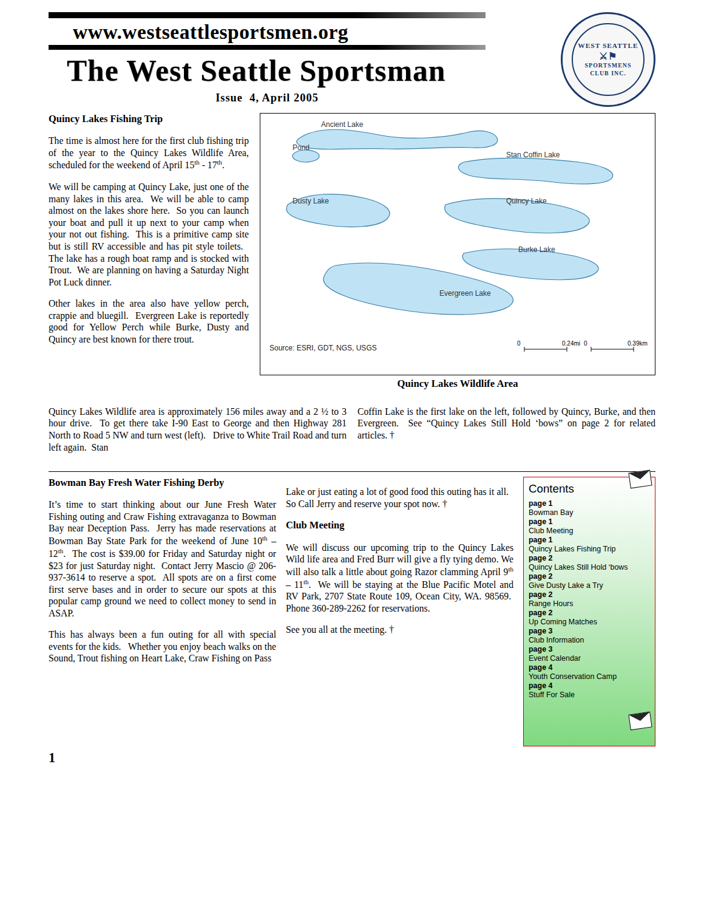www.westseattlesportsmen.org
The West Seattle Sportsman
Issue 4, April 2005
WEST SEATTLE
⚔⚑
SPORTSMENS CLUB INC.
Quincy Lakes Fishing Trip
The time is almost here for the first club fishing trip of the year to the Quincy Lakes Wildlife Area, scheduled for the weekend of April 15th - 17th.
We will be camping at Quincy Lake, just one of the many lakes in this area. We will be able to camp almost on the lakes shore here. So you can launch your boat and pull it up next to your camp when your not out fishing. This is a primitive camp site but is still RV accessible and has pit style toilets. The lake has a rough boat ramp and is stocked with Trout. We are planning on having a Saturday Night Pot Luck dinner.
Other lakes in the area also have yellow perch, crappie and bluegill. Evergreen Lake is reportedly good for Yellow Perch while Burke, Dusty and Quincy are best known for there trout.
Ancient Lake Pond Stan Coffin Lake Dusty Lake Quincy Lake Burke Lake Evergreen Lake Source: ESRI, GDT, NGS, USGS 0 0.24mi 0 0.39km
Quincy Lakes Wildlife Area
Quincy Lakes Wildlife area is approximately 156 miles away and a 2 ½ to 3 hour drive. To get there take I-90 East to George and then Highway 281 North to Road 5 NW and turn west (left). Drive to White Trail Road and turn left again. Stan
Coffin Lake is the first lake on the left, followed by Quincy, Burke, and then Evergreen. See “Quincy Lakes Still Hold ‘bows” on page 2 for related articles. †
Bowman Bay Fresh Water Fishing Derby
It’s time to start thinking about our June Fresh Water Fishing outing and Craw Fishing extravaganza to Bowman Bay near Deception Pass. Jerry has made reservations at Bowman Bay State Park for the weekend of June 10th – 12th. The cost is $39.00 for Friday and Saturday night or $23 for just Saturday night. Contact Jerry Mascio @ 206-937-3614 to reserve a spot. All spots are on a first come first serve bases and in order to secure our spots at this popular camp ground we need to collect money to send in ASAP.
This has always been a fun outing for all with special events for the kids. Whether you enjoy beach walks on the Sound, Trout fishing on Heart Lake, Craw Fishing on Pass
Lake or just eating a lot of good food this outing has it all. So Call Jerry and reserve your spot now. †
Club Meeting
We will discuss our upcoming trip to the Quincy Lakes Wild life area and Fred Burr will give a fly tying demo. We will also talk a little about going Razor clamming April 9th – 11th. We will be staying at the Blue Pacific Motel and RV Park, 2707 State Route 109, Ocean City, WA. 98569. Phone 360-289-2262 for reservations.
See you all at the meeting. †
Contents
page 1
Bowman Bay
page 1
Club Meeting
page 1
Quincy Lakes Fishing Trip
page 2
Quincy Lakes Still Hold ‘bows
page 2
Give Dusty Lake a Try
page 2
Range Hours
page 2
Up Coming Matches
page 3
Club Information
page 3
Event Calendar
page 4
Youth Conservation Camp
page 4
Stuff For Sale
1